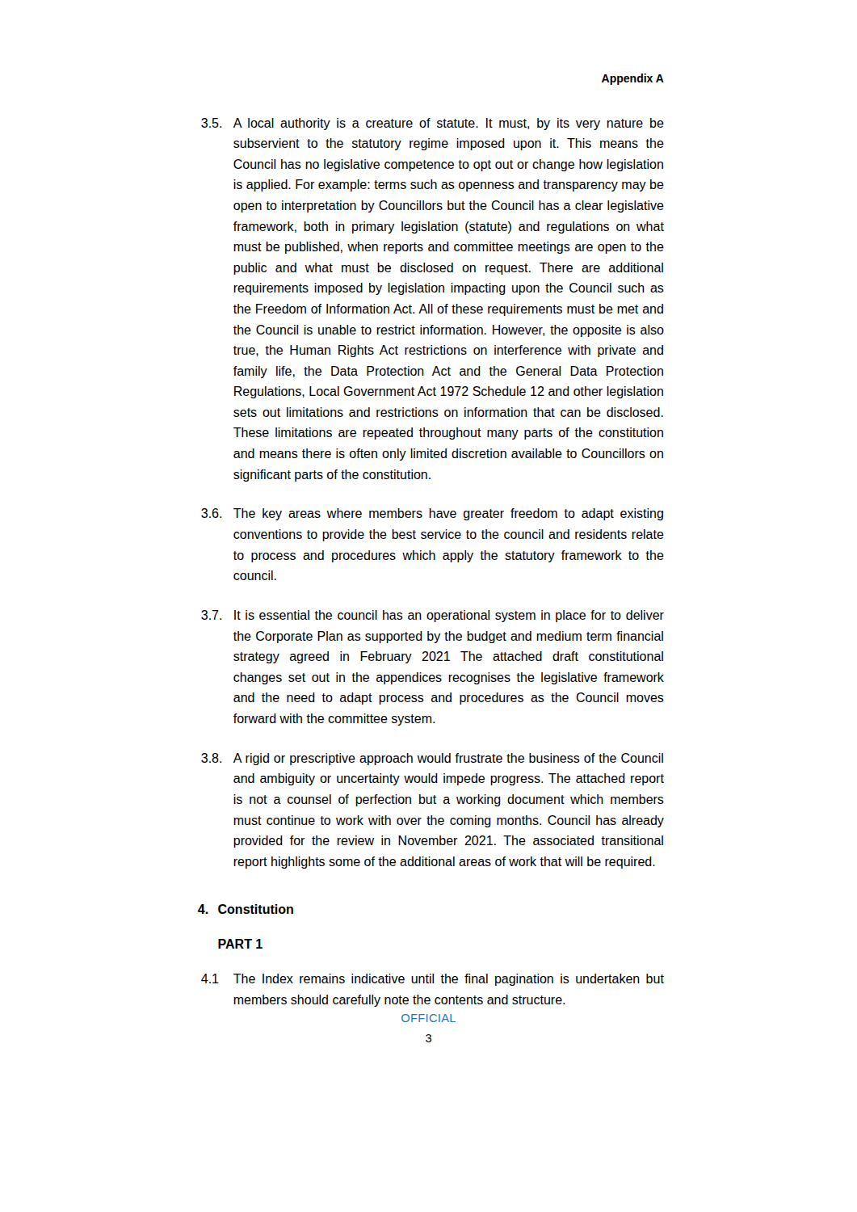Appendix A
3.5. A local authority is a creature of statute. It must, by its very nature be subservient to the statutory regime imposed upon it. This means the Council has no legislative competence to opt out or change how legislation is applied. For example: terms such as openness and transparency may be open to interpretation by Councillors but the Council has a clear legislative framework, both in primary legislation (statute) and regulations on what must be published, when reports and committee meetings are open to the public and what must be disclosed on request. There are additional requirements imposed by legislation impacting upon the Council such as the Freedom of Information Act. All of these requirements must be met and the Council is unable to restrict information. However, the opposite is also true, the Human Rights Act restrictions on interference with private and family life, the Data Protection Act and the General Data Protection Regulations, Local Government Act 1972 Schedule 12 and other legislation sets out limitations and restrictions on information that can be disclosed. These limitations are repeated throughout many parts of the constitution and means there is often only limited discretion available to Councillors on significant parts of the constitution.
3.6. The key areas where members have greater freedom to adapt existing conventions to provide the best service to the council and residents relate to process and procedures which apply the statutory framework to the council.
3.7. It is essential the council has an operational system in place for to deliver the Corporate Plan as supported by the budget and medium term financial strategy agreed in February 2021 The attached draft constitutional changes set out in the appendices recognises the legislative framework and the need to adapt process and procedures as the Council moves forward with the committee system.
3.8. A rigid or prescriptive approach would frustrate the business of the Council and ambiguity or uncertainty would impede progress. The attached report is not a counsel of perfection but a working document which members must continue to work with over the coming months. Council has already provided for the review in November 2021. The associated transitional report highlights some of the additional areas of work that will be required.
4. Constitution
PART 1
4.1 The Index remains indicative until the final pagination is undertaken but members should carefully note the contents and structure.
OFFICIAL
3